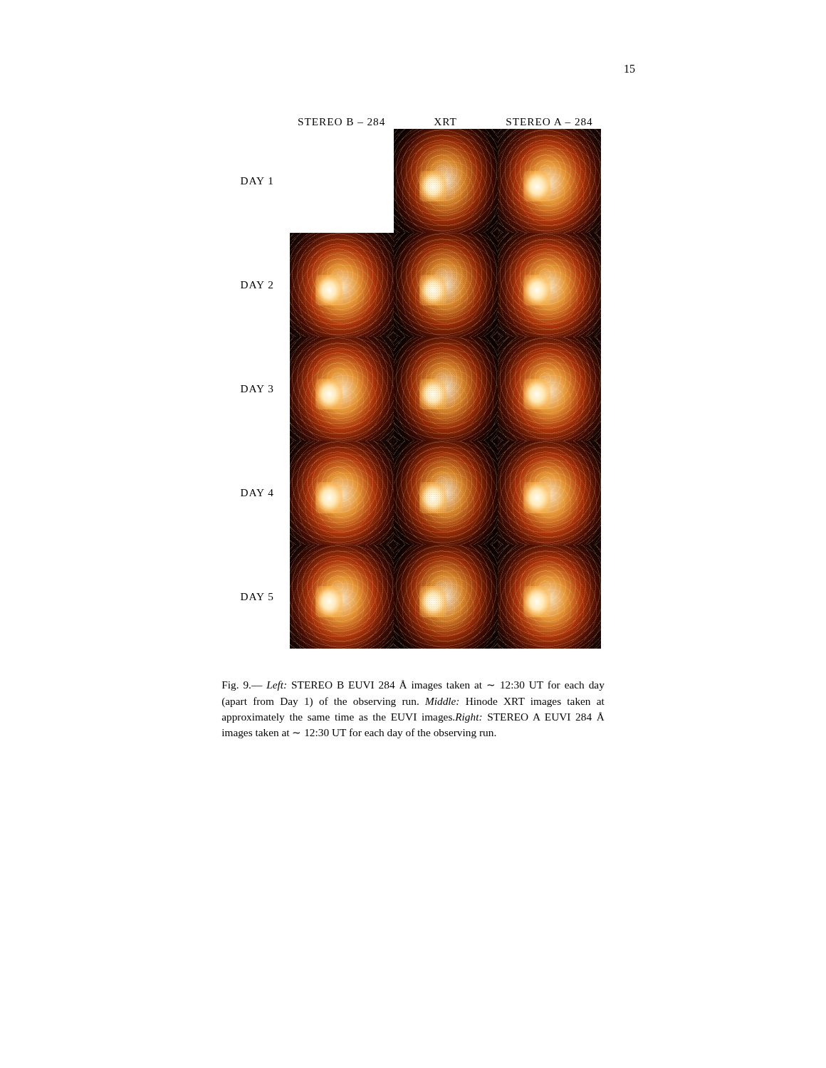15
| | STEREO B – 284 | XRT | STEREO A – 284 |
| DAY 1 | | | |
| DAY 2 | | | |
| DAY 3 | | | |
| DAY 4 | | | |
| DAY 5 | | | |
Fig. 9.— Left: STEREO B EUVI 284 Å images taken at ∼ 12:30 UT for each day (apart from Day 1) of the observing run. Middle: Hinode XRT images taken at approximately the same time as the EUVI images.Right: STEREO A EUVI 284 Å images taken at ∼ 12:30 UT for each day of the observing run.